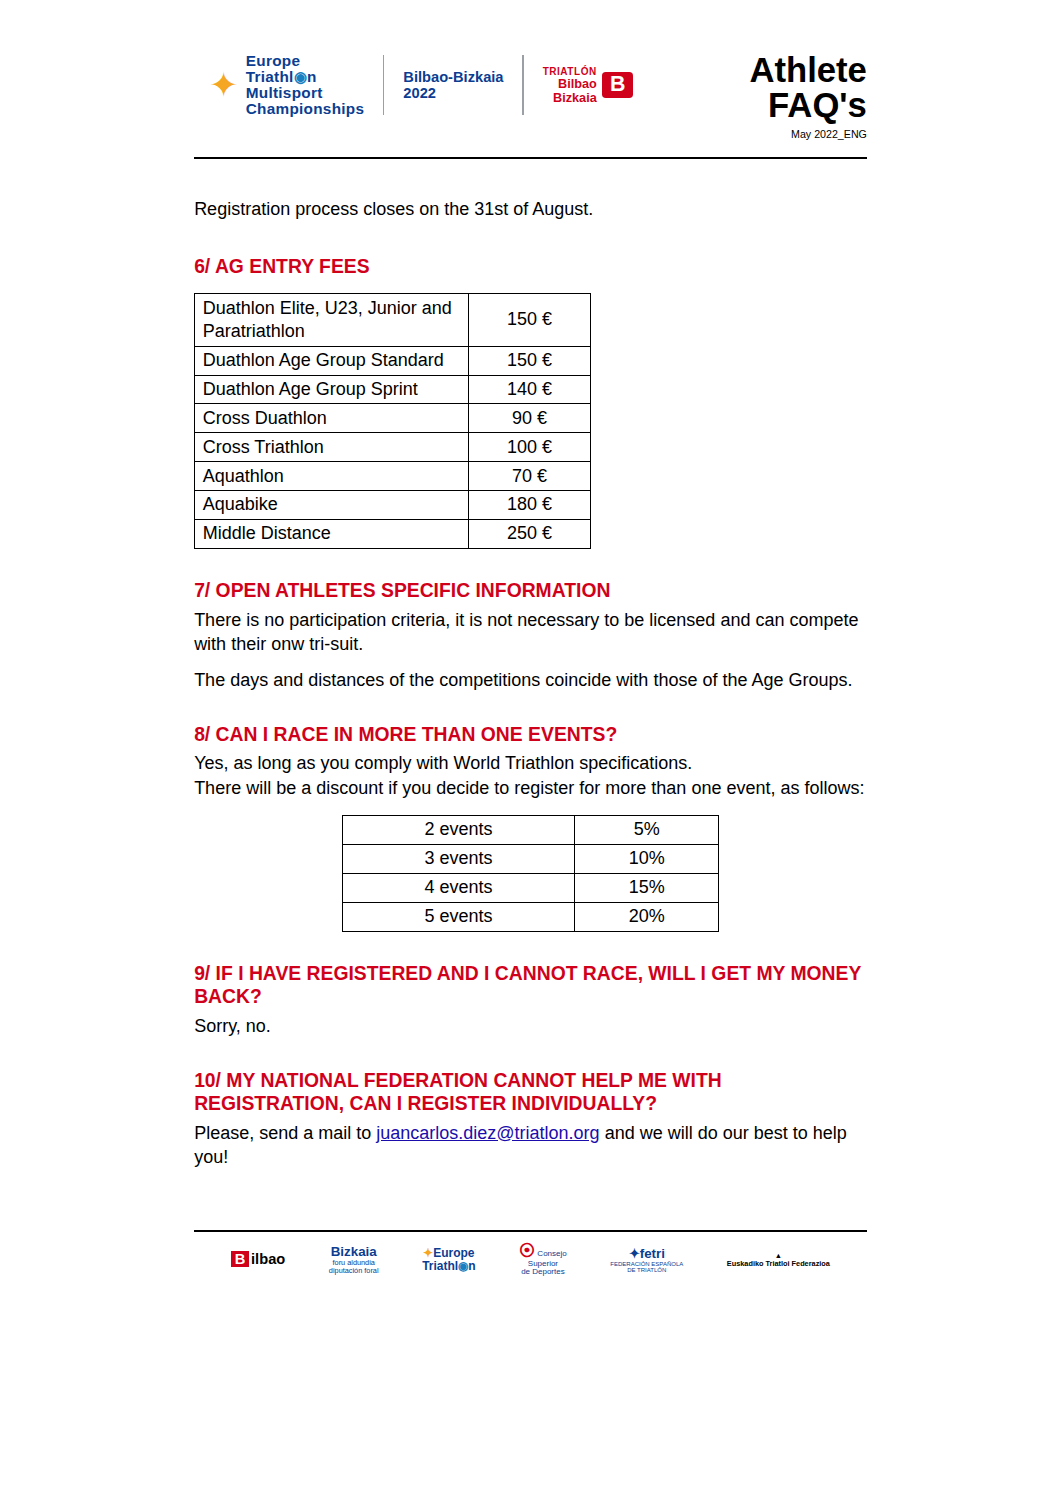✦ Europe
Triathl◉n
Multisport
Championships
Bilbao-Bizkaia
2022
TRIATLÓN
Bilbao
Bizkaia B
Athlete
FAQ's
May 2022_ENG
Registration process closes on the 31st of August.
6/ AG ENTRY FEES
| Duathlon Elite, U23, Junior and Paratriathlon | 150 € |
| Duathlon Age Group Standard | 150 € |
| Duathlon Age Group Sprint | 140 € |
| Cross Duathlon | 90 € |
| Cross Triathlon | 100 € |
| Aquathlon | 70 € |
| Aquabike | 180 € |
| Middle Distance | 250 € |
7/ OPEN ATHLETES SPECIFIC INFORMATION
There is no participation criteria, it is not necessary to be licensed and can compete with their onw tri-suit.
The days and distances of the competitions coincide with those of the Age Groups.
8/ CAN I RACE IN MORE THAN ONE EVENTS?
Yes, as long as you comply with World Triathlon specifications.
There will be a discount if you decide to register for more than one event, as follows:
| 2 events | 5% |
| 3 events | 10% |
| 4 events | 15% |
| 5 events | 20% |
9/ IF I HAVE REGISTERED AND I CANNOT RACE, WILL I GET MY MONEY BACK?
Sorry, no.
10/ MY NATIONAL FEDERATION CANNOT HELP ME WITH REGISTRATION, CAN I REGISTER INDIVIDUALLY?
Please, send a mail to juancarlos.diez@triatlon.org and we will do our best to help you!
Bilbao
Bizkaiaforu aldundia
diputación foral
✦Europe
Triathl◉n
⦿ Consejo
Superior
de Deportes
✦fetriFEDERACIÓN ESPAÑOLA
DE TRIATLÓN
▲
Euskadiko Triatloi Federazioa